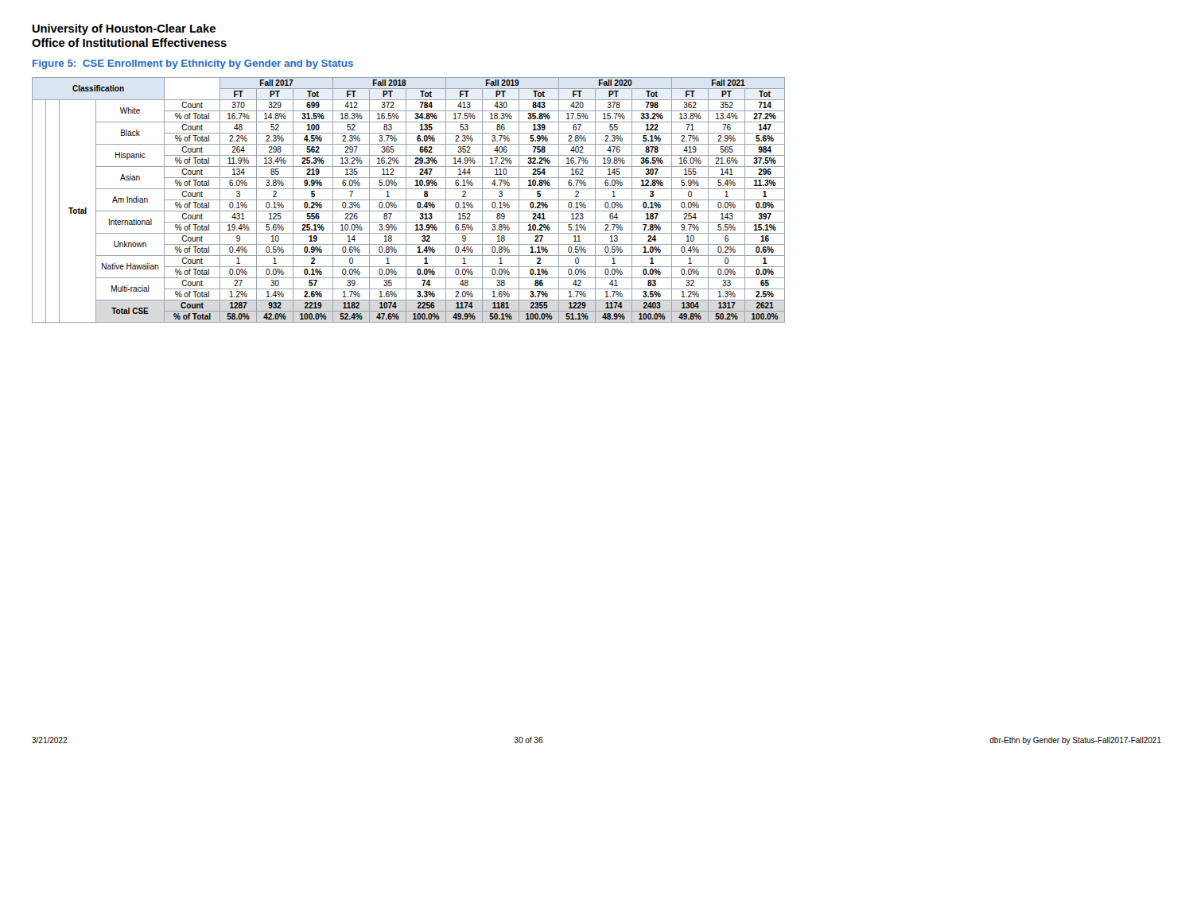University of Houston-Clear Lake
Office of Institutional Effectiveness
Figure 5: CSE Enrollment by Ethnicity by Gender and by Status
| Classification | | Fall 2017 | Fall 2018 | Fall 2019 | Fall 2020 | Fall 2021 |
| --- | --- | --- | --- | --- | --- | --- |
| FT | PT | Tot | FT | PT | Tot | FT | PT | Tot | FT | PT | Tot | FT | PT | Tot |
| | | Total | White | Count | 370 | 329 | 699 | 412 | 372 | 784 | 413 | 430 | 843 | 420 | 378 | 798 | 362 | 352 | 714 |
| % of Total | 16.7% | 14.8% | 31.5% | 18.3% | 16.5% | 34.8% | 17.5% | 18.3% | 35.8% | 17.5% | 15.7% | 33.2% | 13.8% | 13.4% | 27.2% |
| Black | Count | 48 | 52 | 100 | 52 | 83 | 135 | 53 | 86 | 139 | 67 | 55 | 122 | 71 | 76 | 147 |
| % of Total | 2.2% | 2.3% | 4.5% | 2.3% | 3.7% | 6.0% | 2.3% | 3.7% | 5.9% | 2.8% | 2.3% | 5.1% | 2.7% | 2.9% | 5.6% |
| Hispanic | Count | 264 | 298 | 562 | 297 | 365 | 662 | 352 | 406 | 758 | 402 | 476 | 878 | 419 | 565 | 984 |
| % of Total | 11.9% | 13.4% | 25.3% | 13.2% | 16.2% | 29.3% | 14.9% | 17.2% | 32.2% | 16.7% | 19.8% | 36.5% | 16.0% | 21.6% | 37.5% |
| Asian | Count | 134 | 85 | 219 | 135 | 112 | 247 | 144 | 110 | 254 | 162 | 145 | 307 | 155 | 141 | 296 |
| % of Total | 6.0% | 3.8% | 9.9% | 6.0% | 5.0% | 10.9% | 6.1% | 4.7% | 10.8% | 6.7% | 6.0% | 12.8% | 5.9% | 5.4% | 11.3% |
| Am Indian | Count | 3 | 2 | 5 | 7 | 1 | 8 | 2 | 3 | 5 | 2 | 1 | 3 | 0 | 1 | 1 |
| % of Total | 0.1% | 0.1% | 0.2% | 0.3% | 0.0% | 0.4% | 0.1% | 0.1% | 0.2% | 0.1% | 0.0% | 0.1% | 0.0% | 0.0% | 0.0% |
| International | Count | 431 | 125 | 556 | 226 | 87 | 313 | 152 | 89 | 241 | 123 | 64 | 187 | 254 | 143 | 397 |
| % of Total | 19.4% | 5.6% | 25.1% | 10.0% | 3.9% | 13.9% | 6.5% | 3.8% | 10.2% | 5.1% | 2.7% | 7.8% | 9.7% | 5.5% | 15.1% |
| Unknown | Count | 9 | 10 | 19 | 14 | 18 | 32 | 9 | 18 | 27 | 11 | 13 | 24 | 10 | 6 | 16 |
| % of Total | 0.4% | 0.5% | 0.9% | 0.6% | 0.8% | 1.4% | 0.4% | 0.8% | 1.1% | 0.5% | 0.5% | 1.0% | 0.4% | 0.2% | 0.6% |
| Native Hawaiian | Count | 1 | 1 | 2 | 0 | 1 | 1 | 1 | 1 | 2 | 0 | 1 | 1 | 1 | 0 | 1 |
| % of Total | 0.0% | 0.0% | 0.1% | 0.0% | 0.0% | 0.0% | 0.0% | 0.0% | 0.1% | 0.0% | 0.0% | 0.0% | 0.0% | 0.0% | 0.0% |
| Multi-racial | Count | 27 | 30 | 57 | 39 | 35 | 74 | 48 | 38 | 86 | 42 | 41 | 83 | 32 | 33 | 65 |
| % of Total | 1.2% | 1.4% | 2.6% | 1.7% | 1.6% | 3.3% | 2.0% | 1.6% | 3.7% | 1.7% | 1.7% | 3.5% | 1.2% | 1.3% | 2.5% |
| Total CSE | Count | 1287 | 932 | 2219 | 1182 | 1074 | 2256 | 1174 | 1181 | 2355 | 1229 | 1174 | 2403 | 1304 | 1317 | 2621 |
| % of Total | 58.0% | 42.0% | 100.0% | 52.4% | 47.6% | 100.0% | 49.9% | 50.1% | 100.0% | 51.1% | 48.9% | 100.0% | 49.8% | 50.2% | 100.0% |
3/21/2022
30 of 36
dbr-Ethn by Gender by Status-Fall2017-Fall2021